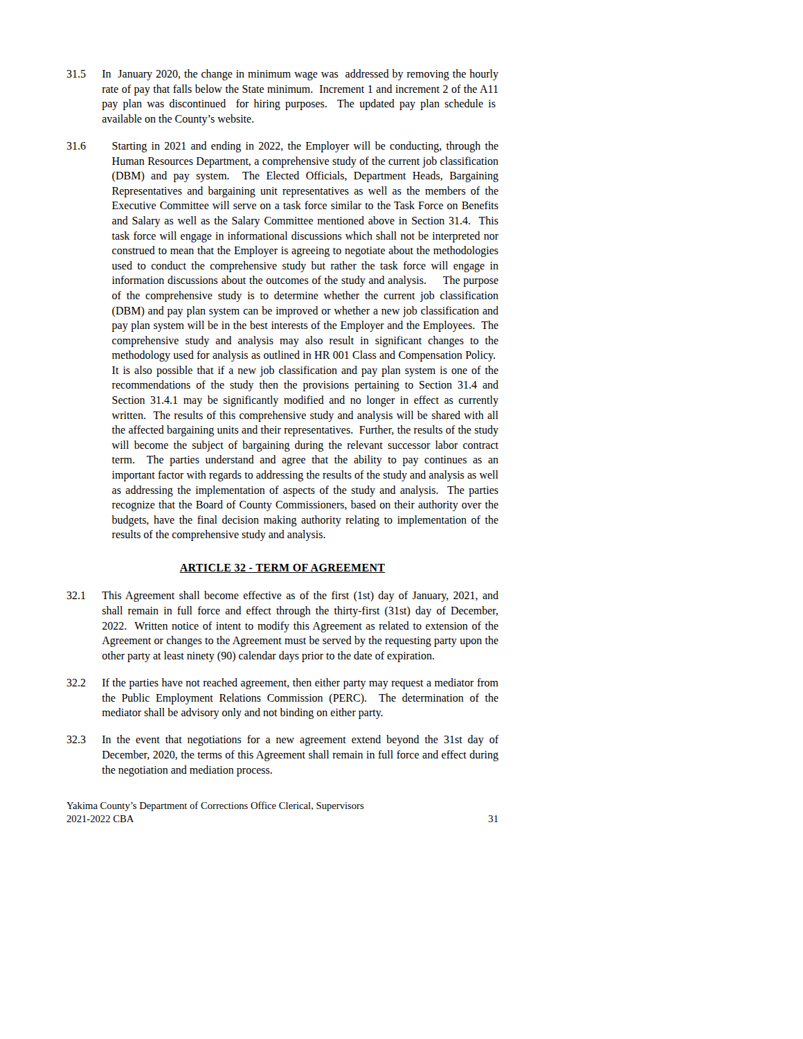31.5
In January 2020, the change in minimum wage was addressed by removing the hourly rate of pay that falls below the State minimum. Increment 1 and increment 2 of the A11 pay plan was discontinued for hiring purposes. The updated pay plan schedule is available on the County’s website.
31.6
Starting in 2021 and ending in 2022, the Employer will be conducting, through the Human Resources Department, a comprehensive study of the current job classification (DBM) and pay system. The Elected Officials, Department Heads, Bargaining Representatives and bargaining unit representatives as well as the members of the Executive Committee will serve on a task force similar to the Task Force on Benefits and Salary as well as the Salary Committee mentioned above in Section 31.4. This task force will engage in informational discussions which shall not be interpreted nor construed to mean that the Employer is agreeing to negotiate about the methodologies used to conduct the comprehensive study but rather the task force will engage in information discussions about the outcomes of the study and analysis. The purpose of the comprehensive study is to determine whether the current job classification (DBM) and pay plan system can be improved or whether a new job classification and pay plan system will be in the best interests of the Employer and the Employees. The comprehensive study and analysis may also result in significant changes to the methodology used for analysis as outlined in HR 001 Class and Compensation Policy. It is also possible that if a new job classification and pay plan system is one of the recommendations of the study then the provisions pertaining to Section 31.4 and Section 31.4.1 may be significantly modified and no longer in effect as currently written. The results of this comprehensive study and analysis will be shared with all the affected bargaining units and their representatives. Further, the results of the study will become the subject of bargaining during the relevant successor labor contract term. The parties understand and agree that the ability to pay continues as an important factor with regards to addressing the results of the study and analysis as well as addressing the implementation of aspects of the study and analysis. The parties recognize that the Board of County Commissioners, based on their authority over the budgets, have the final decision making authority relating to implementation of the results of the comprehensive study and analysis.
ARTICLE 32 - TERM OF AGREEMENT
32.1
This Agreement shall become effective as of the first (1st) day of January, 2021, and shall remain in full force and effect through the thirty-first (31st) day of December, 2022. Written notice of intent to modify this Agreement as related to extension of the Agreement or changes to the Agreement must be served by the requesting party upon the other party at least ninety (90) calendar days prior to the date of expiration.
32.2
If the parties have not reached agreement, then either party may request a mediator from the Public Employment Relations Commission (PERC). The determination of the mediator shall be advisory only and not binding on either party.
32.3
In the event that negotiations for a new agreement extend beyond the 31st day of December, 2020, the terms of this Agreement shall remain in full force and effect during the negotiation and mediation process.
Yakima County’s Department of Corrections Office Clerical, Supervisors
2021-2022 CBA
31